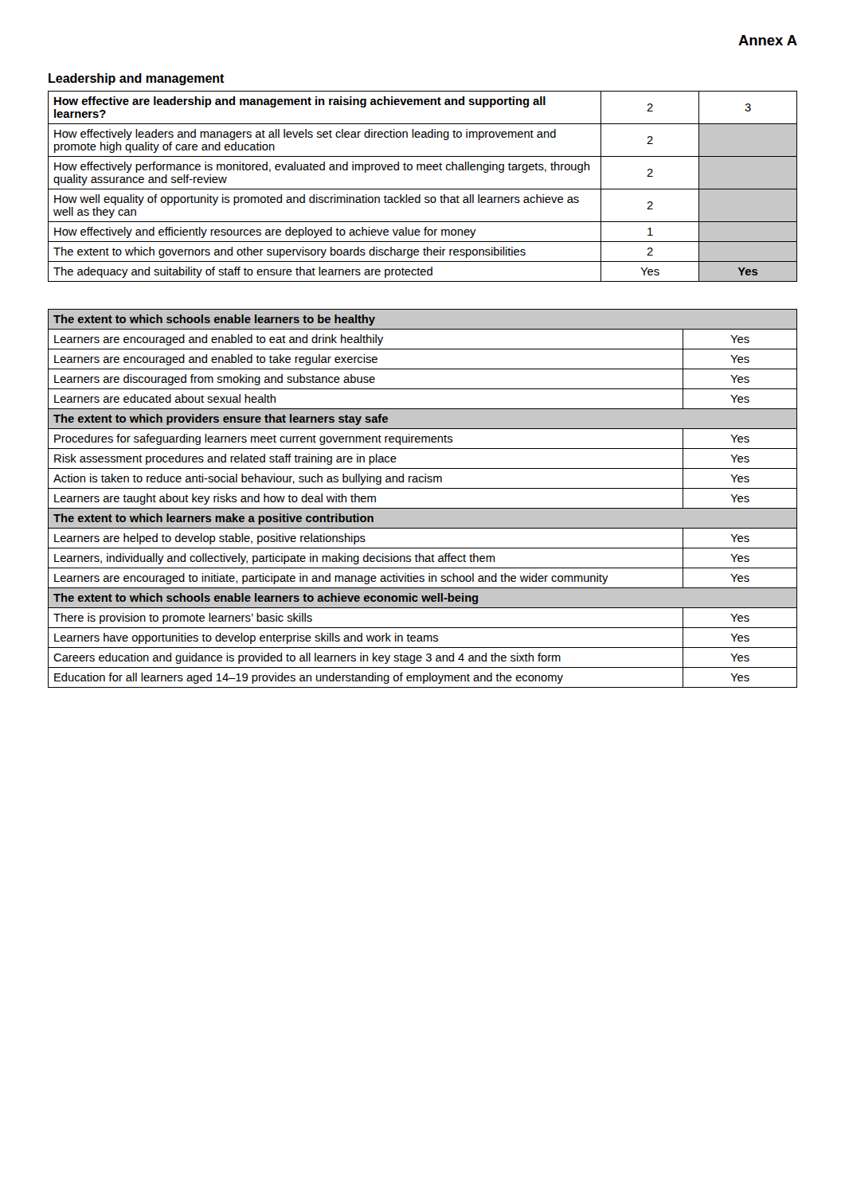Annex A
Leadership and management
| How effective are leadership and management in raising achievement and supporting all learners? | 2 | 3 |
| How effectively leaders and managers at all levels set clear direction leading to improvement and promote high quality of care and education | 2 | |
| How effectively performance is monitored, evaluated and improved to meet challenging targets, through quality assurance and self-review | 2 | |
| How well equality of opportunity is promoted and discrimination tackled so that all learners achieve as well as they can | 2 | |
| How effectively and efficiently resources are deployed to achieve value for money | 1 | |
| The extent to which governors and other supervisory boards discharge their responsibilities | 2 | |
| The adequacy and suitability of staff to ensure that learners are protected | Yes | Yes |
| The extent to which schools enable learners to be healthy |
| Learners are encouraged and enabled to eat and drink healthily | Yes |
| Learners are encouraged and enabled to take regular exercise | Yes |
| Learners are discouraged from smoking and substance abuse | Yes |
| Learners are educated about sexual health | Yes |
| The extent to which providers ensure that learners stay safe |
| Procedures for safeguarding learners meet current government requirements | Yes |
| Risk assessment procedures and related staff training are in place | Yes |
| Action is taken to reduce anti-social behaviour, such as bullying and racism | Yes |
| Learners are taught about key risks and how to deal with them | Yes |
| The extent to which learners make a positive contribution |
| Learners are helped to develop stable, positive relationships | Yes |
| Learners, individually and collectively, participate in making decisions that affect them | Yes |
| Learners are encouraged to initiate, participate in and manage activities in school and the wider community | Yes |
| The extent to which schools enable learners to achieve economic well-being |
| There is provision to promote learners’ basic skills | Yes |
| Learners have opportunities to develop enterprise skills and work in teams | Yes |
| Careers education and guidance is provided to all learners in key stage 3 and 4 and the sixth form | Yes |
| Education for all learners aged 14–19 provides an understanding of employment and the economy | Yes |